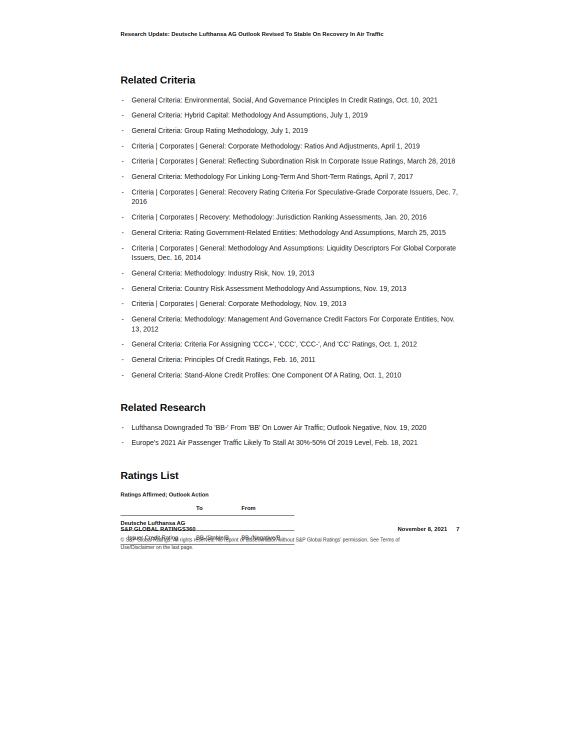Research Update: Deutsche Lufthansa AG Outlook Revised To Stable On Recovery In Air Traffic
Related Criteria
General Criteria: Environmental, Social, And Governance Principles In Credit Ratings, Oct. 10, 2021
General Criteria: Hybrid Capital: Methodology And Assumptions, July 1, 2019
General Criteria: Group Rating Methodology, July 1, 2019
Criteria | Corporates | General: Corporate Methodology: Ratios And Adjustments, April 1, 2019
Criteria | Corporates | General: Reflecting Subordination Risk In Corporate Issue Ratings, March 28, 2018
General Criteria: Methodology For Linking Long-Term And Short-Term Ratings, April 7, 2017
Criteria | Corporates | General: Recovery Rating Criteria For Speculative-Grade Corporate Issuers, Dec. 7, 2016
Criteria | Corporates | Recovery: Methodology: Jurisdiction Ranking Assessments, Jan. 20, 2016
General Criteria: Rating Government-Related Entities: Methodology And Assumptions, March 25, 2015
Criteria | Corporates | General: Methodology And Assumptions: Liquidity Descriptors For Global Corporate Issuers, Dec. 16, 2014
General Criteria: Methodology: Industry Risk, Nov. 19, 2013
General Criteria: Country Risk Assessment Methodology And Assumptions, Nov. 19, 2013
Criteria | Corporates | General: Corporate Methodology, Nov. 19, 2013
General Criteria: Methodology: Management And Governance Credit Factors For Corporate Entities, Nov. 13, 2012
General Criteria: Criteria For Assigning 'CCC+', 'CCC', 'CCC-', And 'CC' Ratings, Oct. 1, 2012
General Criteria: Principles Of Credit Ratings, Feb. 16, 2011
General Criteria: Stand-Alone Credit Profiles: One Component Of A Rating, Oct. 1, 2010
Related Research
Lufthansa Downgraded To 'BB-' From 'BB' On Lower Air Traffic; Outlook Negative, Nov. 19, 2020
Europe's 2021 Air Passenger Traffic Likely To Stall At 30%-50% Of 2019 Level, Feb. 18, 2021
Ratings List
Ratings Affirmed; Outlook Action
| | To | From |
| --- | --- | --- |
| Deutsche Lufthansa AG |
| Issuer Credit Rating | BB-/Stable/B | BB-/Negative/B |
S&P GLOBAL RATINGS360
November 8, 20217
© S&P Global Ratings. All rights reserved. No reprint or dissemination without S&P Global Ratings' permission. See Terms of Use/Disclaimer on the last page.